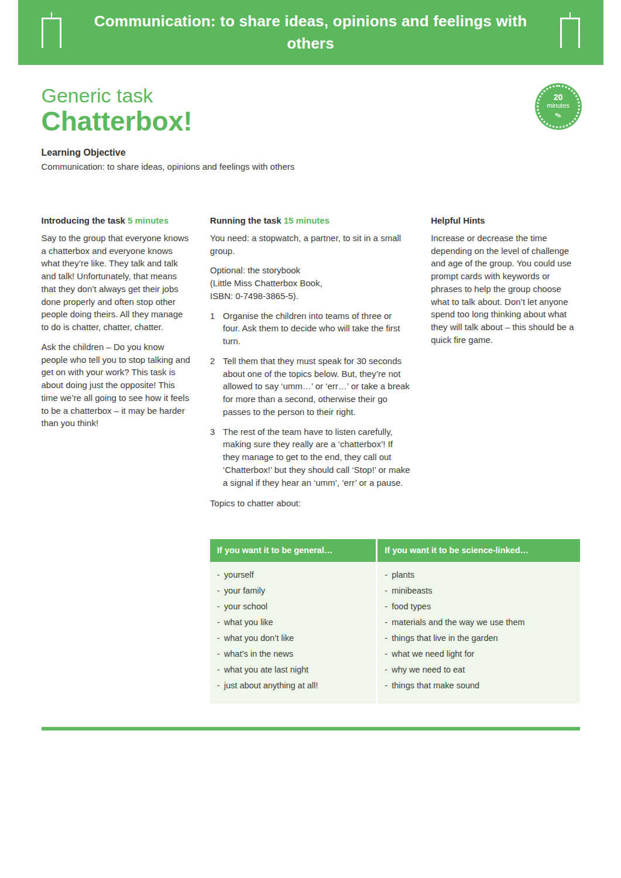Communication: to share ideas, opinions and feelings with others
20 minutes ✎
Generic task
Chatterbox!
Learning Objective
Communication: to share ideas, opinions and feelings with others
Introducing the task 5 minutes
Say to the group that everyone knows a chatterbox and everyone knows what they’re like. They talk and talk and talk! Unfortunately, that means that they don’t always get their jobs done properly and often stop other people doing theirs. All they manage to do is chatter, chatter, chatter.
Ask the children – Do you know people who tell you to stop talking and get on with your work? This task is about doing just the opposite! This time we’re all going to see how it feels to be a chatterbox – it may be harder than you think!
Running the task 15 minutes
You need: a stopwatch, a partner, to sit in a small group.
Optional: the storybook
(Little Miss Chatterbox Book,
ISBN: 0-7498-3865-5).
Organise the children into teams of three or four. Ask them to decide who will take the first turn.
Tell them that they must speak for 30 seconds about one of the topics below. But, they’re not allowed to say ‘umm…’ or ‘err…’ or take a break for more than a second, otherwise their go passes to the person to their right.
The rest of the team have to listen carefully, making sure they really are a ‘chatterbox’! If they manage to get to the end, they call out ‘Chatterbox!’ but they should call ‘Stop!’ or make a signal if they hear an ‘umm’, ‘err’ or a pause.
Topics to chatter about:
Helpful Hints
Increase or decrease the time depending on the level of challenge and age of the group. You could use prompt cards with keywords or phrases to help the group choose what to talk about. Don’t let anyone spend too long thinking about what they will talk about – this should be a quick fire game.
| If you want it to be general… | If you want it to be science-linked… |
| --- | --- |
| yourself your family your school what you like what you don’t like what’s in the news what you ate last night just about anything at all! | plants minibeasts food types materials and the way we use them things that live in the garden what we need light for why we need to eat things that make sound |